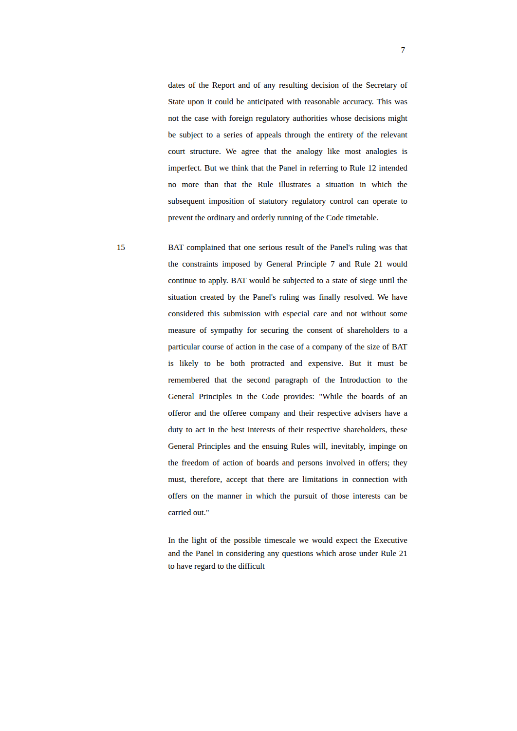7
dates of the Report and of any resulting decision of the Secretary of State upon it could be anticipated with reasonable accuracy. This was not the case with foreign regulatory authorities whose decisions might be subject to a series of appeals through the entirety of the relevant court structure. We agree that the analogy like most analogies is imperfect. But we think that the Panel in referring to Rule 12 intended no more than that the Rule illustrates a situation in which the subsequent imposition of statutory regulatory control can operate to prevent the ordinary and orderly running of the Code timetable.
15
BAT complained that one serious result of the Panel's ruling was that the constraints imposed by General Principle 7 and Rule 21 would continue to apply. BAT would be subjected to a state of siege until the situation created by the Panel's ruling was finally resolved. We have considered this submission with especial care and not without some measure of sympathy for securing the consent of shareholders to a particular course of action in the case of a company of the size of BAT is likely to be both protracted and expensive. But it must be remembered that the second paragraph of the Introduction to the General Principles in the Code provides: "While the boards of an offeror and the offeree company and their respective advisers have a duty to act in the best interests of their respective shareholders, these General Principles and the ensuing Rules will, inevitably, impinge on the freedom of action of boards and persons involved in offers; they must, therefore, accept that there are limitations in connection with offers on the manner in which the pursuit of those interests can be carried out."
In the light of the possible timescale we would expect the Executive and the Panel in considering any questions which arose under Rule 21 to have regard to the difficult